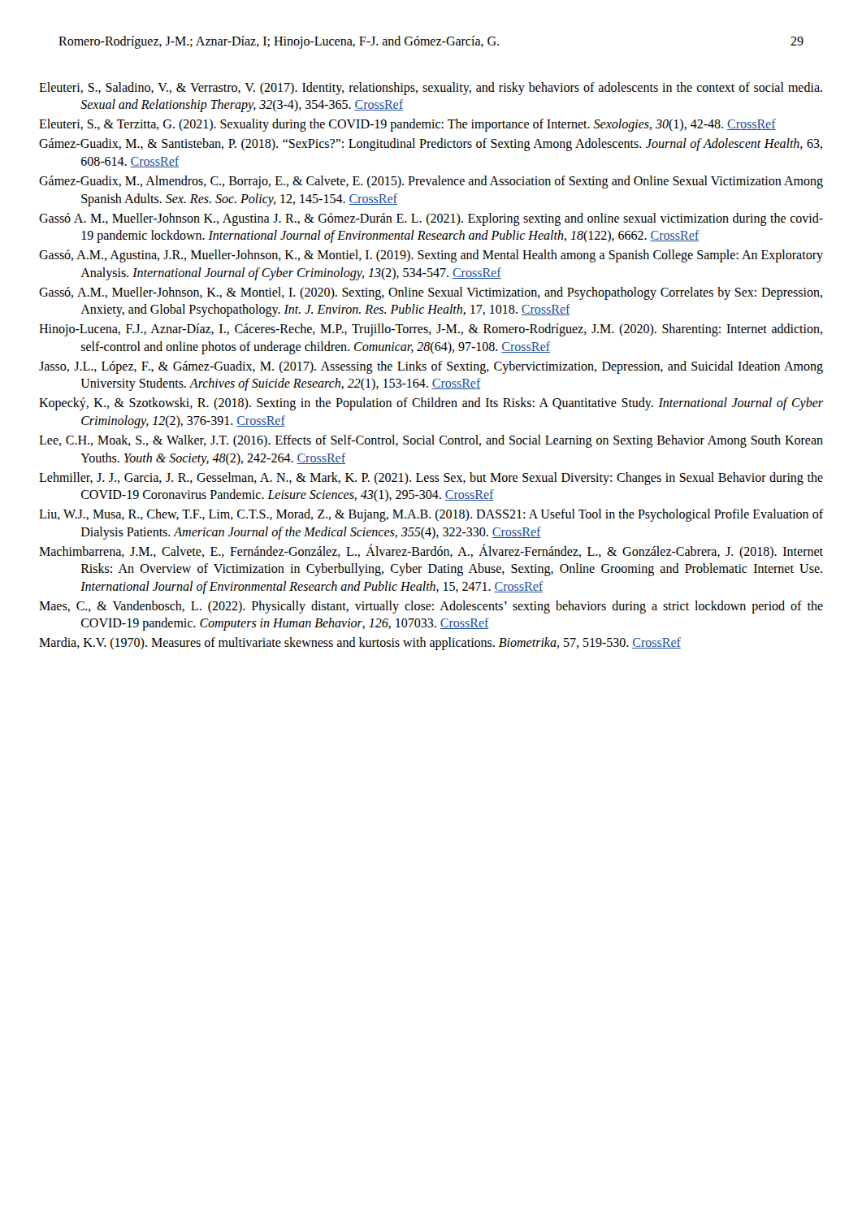Romero-Rodríguez, J-M.; Aznar-Díaz, I; Hinojo-Lucena, F-J. and Gómez-García, G. 29
Eleuteri, S., Saladino, V., & Verrastro, V. (2017). Identity, relationships, sexuality, and risky behaviors of adolescents in the context of social media. Sexual and Relationship Therapy, 32(3-4), 354-365. CrossRef
Eleuteri, S., & Terzitta, G. (2021). Sexuality during the COVID-19 pandemic: The importance of Internet. Sexologies, 30(1), 42-48. CrossRef
Gámez-Guadix, M., & Santisteban, P. (2018). “SexPics?”: Longitudinal Predictors of Sexting Among Adolescents. Journal of Adolescent Health, 63, 608-614. CrossRef
Gámez-Guadix, M., Almendros, C., Borrajo, E., & Calvete, E. (2015). Prevalence and Association of Sexting and Online Sexual Victimization Among Spanish Adults. Sex. Res. Soc. Policy, 12, 145-154. CrossRef
Gassó A. M., Mueller-Johnson K., Agustina J. R., & Gómez-Durán E. L. (2021). Exploring sexting and online sexual victimization during the covid-19 pandemic lockdown. International Journal of Environmental Research and Public Health, 18(122), 6662. CrossRef
Gassó, A.M., Agustina, J.R., Mueller-Johnson, K., & Montiel, I. (2019). Sexting and Mental Health among a Spanish College Sample: An Exploratory Analysis. International Journal of Cyber Criminology, 13(2), 534-547. CrossRef
Gassó, A.M., Mueller-Johnson, K., & Montiel, I. (2020). Sexting, Online Sexual Victimization, and Psychopathology Correlates by Sex: Depression, Anxiety, and Global Psychopathology. Int. J. Environ. Res. Public Health, 17, 1018. CrossRef
Hinojo-Lucena, F.J., Aznar-Díaz, I., Cáceres-Reche, M.P., Trujillo-Torres, J-M., & Romero-Rodríguez, J.M. (2020). Sharenting: Internet addiction, self-control and online photos of underage children. Comunicar, 28(64), 97-108. CrossRef
Jasso, J.L., López, F., & Gámez-Guadix, M. (2017). Assessing the Links of Sexting, Cybervictimization, Depression, and Suicidal Ideation Among University Students. Archives of Suicide Research, 22(1), 153-164. CrossRef
Kopecký, K., & Szotkowski, R. (2018). Sexting in the Population of Children and Its Risks: A Quantitative Study. International Journal of Cyber Criminology, 12(2), 376-391. CrossRef
Lee, C.H., Moak, S., & Walker, J.T. (2016). Effects of Self-Control, Social Control, and Social Learning on Sexting Behavior Among South Korean Youths. Youth & Society, 48(2), 242-264. CrossRef
Lehmiller, J. J., Garcia, J. R., Gesselman, A. N., & Mark, K. P. (2021). Less Sex, but More Sexual Diversity: Changes in Sexual Behavior during the COVID-19 Coronavirus Pandemic. Leisure Sciences, 43(1), 295-304. CrossRef
Liu, W.J., Musa, R., Chew, T.F., Lim, C.T.S., Morad, Z., & Bujang, M.A.B. (2018). DASS21: A Useful Tool in the Psychological Profile Evaluation of Dialysis Patients. American Journal of the Medical Sciences, 355(4), 322-330. CrossRef
Machimbarrena, J.M., Calvete, E., Fernández-González, L., Álvarez-Bardón, A., Álvarez-Fernández, L., & González-Cabrera, J. (2018). Internet Risks: An Overview of Victimization in Cyberbullying, Cyber Dating Abuse, Sexting, Online Grooming and Problematic Internet Use. International Journal of Environmental Research and Public Health, 15, 2471. CrossRef
Maes, C., & Vandenbosch, L. (2022). Physically distant, virtually close: Adolescents’ sexting behaviors during a strict lockdown period of the COVID-19 pandemic. Computers in Human Behavior, 126, 107033. CrossRef
Mardia, K.V. (1970). Measures of multivariate skewness and kurtosis with applications. Biometrika, 57, 519-530. CrossRef